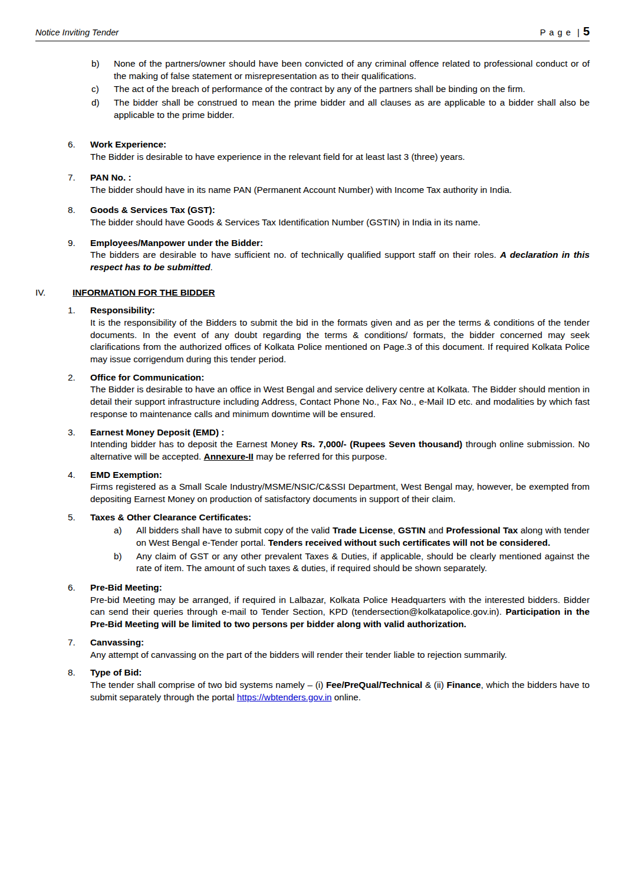Notice Inviting Tender P a g e | 5
b)
None of the partners/owner should have been convicted of any criminal offence related to professional conduct or of the making of false statement or misrepresentation as to their qualifications.
c)
The act of the breach of performance of the contract by any of the partners shall be binding on the firm.
d)
The bidder shall be construed to mean the prime bidder and all clauses as are applicable to a bidder shall also be applicable to the prime bidder.
6.
Work Experience:
The Bidder is desirable to have experience in the relevant field for at least last 3 (three) years.
7.
PAN No. :
The bidder should have in its name PAN (Permanent Account Number) with Income Tax authority in India.
8.
Goods & Services Tax (GST):
The bidder should have Goods & Services Tax Identification Number (GSTIN) in India in its name.
9.
Employees/Manpower under the Bidder:
The bidders are desirable to have sufficient no. of technically qualified support staff on their roles. A declaration in this respect has to be submitted.
IV.
INFORMATION FOR THE BIDDER
1.
Responsibility:
It is the responsibility of the Bidders to submit the bid in the formats given and as per the terms & conditions of the tender documents. In the event of any doubt regarding the terms & conditions/ formats, the bidder concerned may seek clarifications from the authorized offices of Kolkata Police mentioned on Page.3 of this document. If required Kolkata Police may issue corrigendum during this tender period.
2.
Office for Communication:
The Bidder is desirable to have an office in West Bengal and service delivery centre at Kolkata. The Bidder should mention in detail their support infrastructure including Address, Contact Phone No., Fax No., e-Mail ID etc. and modalities by which fast response to maintenance calls and minimum downtime will be ensured.
3.
Earnest Money Deposit (EMD) :
Intending bidder has to deposit the Earnest Money Rs. 7,000/- (Rupees Seven thousand) through online submission. No alternative will be accepted. Annexure-II may be referred for this purpose.
4.
EMD Exemption:
Firms registered as a Small Scale Industry/MSME/NSIC/C&SSI Department, West Bengal may, however, be exempted from depositing Earnest Money on production of satisfactory documents in support of their claim.
5.
Taxes & Other Clearance Certificates:
a)
All bidders shall have to submit copy of the valid Trade License, GSTIN and Professional Tax along with tender on West Bengal e-Tender portal. Tenders received without such certificates will not be considered.
b)
Any claim of GST or any other prevalent Taxes & Duties, if applicable, should be clearly mentioned against the rate of item. The amount of such taxes & duties, if required should be shown separately.
6.
Pre-Bid Meeting:
Pre-bid Meeting may be arranged, if required in Lalbazar, Kolkata Police Headquarters with the interested bidders. Bidder can send their queries through e-mail to Tender Section, KPD (tendersection@kolkatapolice.gov.in). Participation in the Pre-Bid Meeting will be limited to two persons per bidder along with valid authorization.
7.
Canvassing:
Any attempt of canvassing on the part of the bidders will render their tender liable to rejection summarily.
8.
Type of Bid:
The tender shall comprise of two bid systems namely – (i) Fee/PreQual/Technical & (ii) Finance, which the bidders have to submit separately through the portal https://wbtenders.gov.in online.